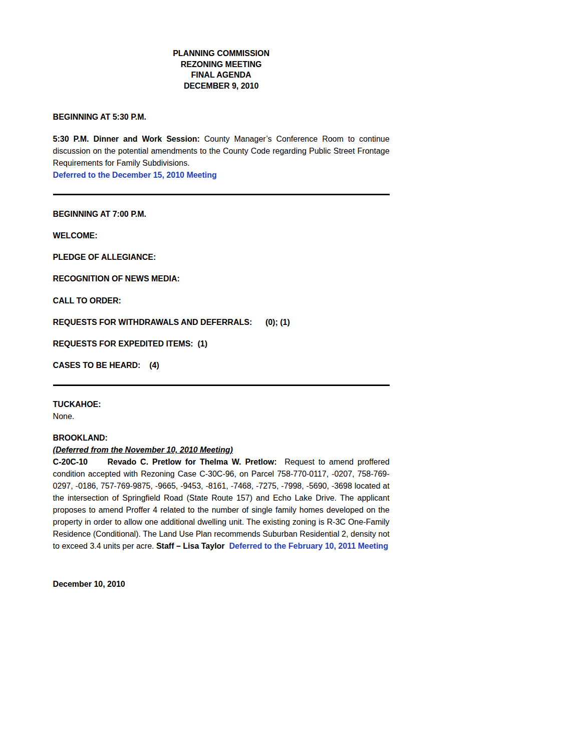PLANNING COMMISSION
REZONING MEETING
FINAL AGENDA
DECEMBER 9, 2010
BEGINNING AT 5:30 P.M.
5:30 P.M. Dinner and Work Session: County Manager’s Conference Room to continue discussion on the potential amendments to the County Code regarding Public Street Frontage Requirements for Family Subdivisions.
Deferred to the December 15, 2010 Meeting
BEGINNING AT 7:00 P.M.
WELCOME:
PLEDGE OF ALLEGIANCE:
RECOGNITION OF NEWS MEDIA:
CALL TO ORDER:
REQUESTS FOR WITHDRAWALS AND DEFERRALS: (0); (1)
REQUESTS FOR EXPEDITED ITEMS: (1)
CASES TO BE HEARD: (4)
TUCKAHOE:
None.
BROOKLAND:
(Deferred from the November 10, 2010 Meeting)
C-20C-10 Revado C. Pretlow for Thelma W. Pretlow: Request to amend proffered condition accepted with Rezoning Case C-30C-96, on Parcel 758-770-0117, -0207, 758-769-0297, -0186, 757-769-9875, -9665, -9453, -8161, -7468, -7275, -7998, -5690, -3698 located at the intersection of Springfield Road (State Route 157) and Echo Lake Drive. The applicant proposes to amend Proffer 4 related to the number of single family homes developed on the property in order to allow one additional dwelling unit. The existing zoning is R-3C One-Family Residence (Conditional). The Land Use Plan recommends Suburban Residential 2, density not to exceed 3.4 units per acre. Staff – Lisa Taylor Deferred to the February 10, 2011 Meeting
December 10, 2010